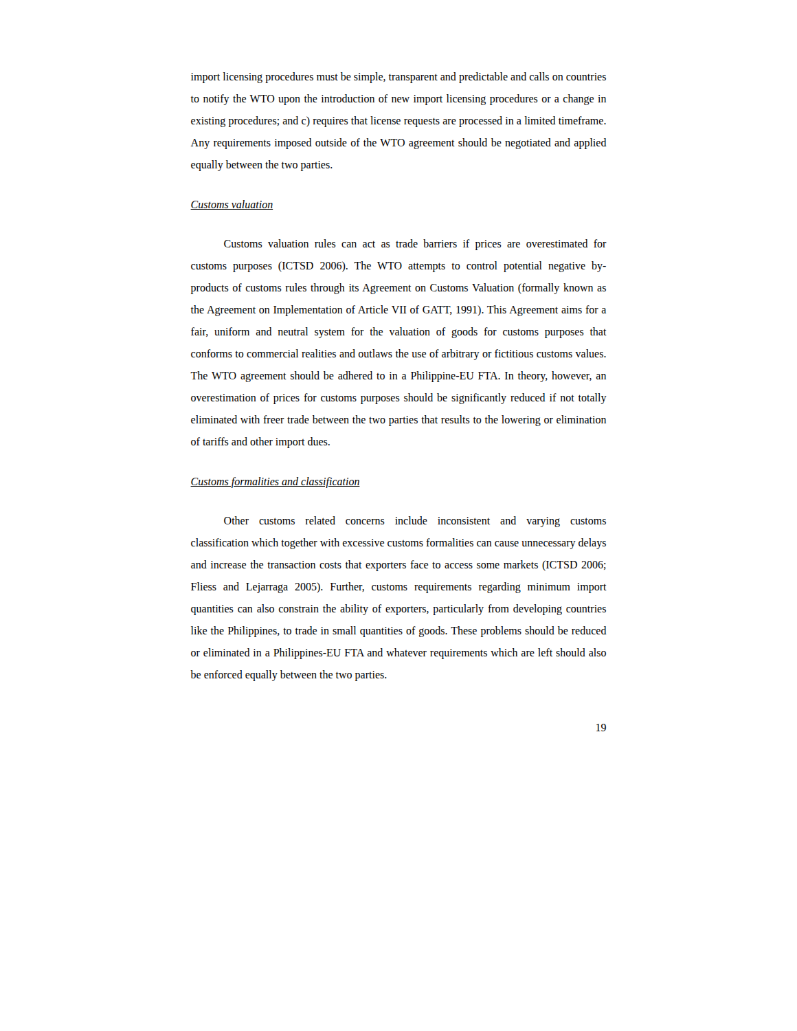import licensing procedures must be simple, transparent and predictable and calls on countries to notify the WTO upon the introduction of new import licensing procedures or a change in existing procedures; and c) requires that license requests are processed in a limited timeframe. Any requirements imposed outside of the WTO agreement should be negotiated and applied equally between the two parties.
Customs valuation
Customs valuation rules can act as trade barriers if prices are overestimated for customs purposes (ICTSD 2006). The WTO attempts to control potential negative by-products of customs rules through its Agreement on Customs Valuation (formally known as the Agreement on Implementation of Article VII of GATT, 1991). This Agreement aims for a fair, uniform and neutral system for the valuation of goods for customs purposes that conforms to commercial realities and outlaws the use of arbitrary or fictitious customs values. The WTO agreement should be adhered to in a Philippine-EU FTA. In theory, however, an overestimation of prices for customs purposes should be significantly reduced if not totally eliminated with freer trade between the two parties that results to the lowering or elimination of tariffs and other import dues.
Customs formalities and classification
Other customs related concerns include inconsistent and varying customs classification which together with excessive customs formalities can cause unnecessary delays and increase the transaction costs that exporters face to access some markets (ICTSD 2006; Fliess and Lejarraga 2005). Further, customs requirements regarding minimum import quantities can also constrain the ability of exporters, particularly from developing countries like the Philippines, to trade in small quantities of goods. These problems should be reduced or eliminated in a Philippines-EU FTA and whatever requirements which are left should also be enforced equally between the two parties.
19